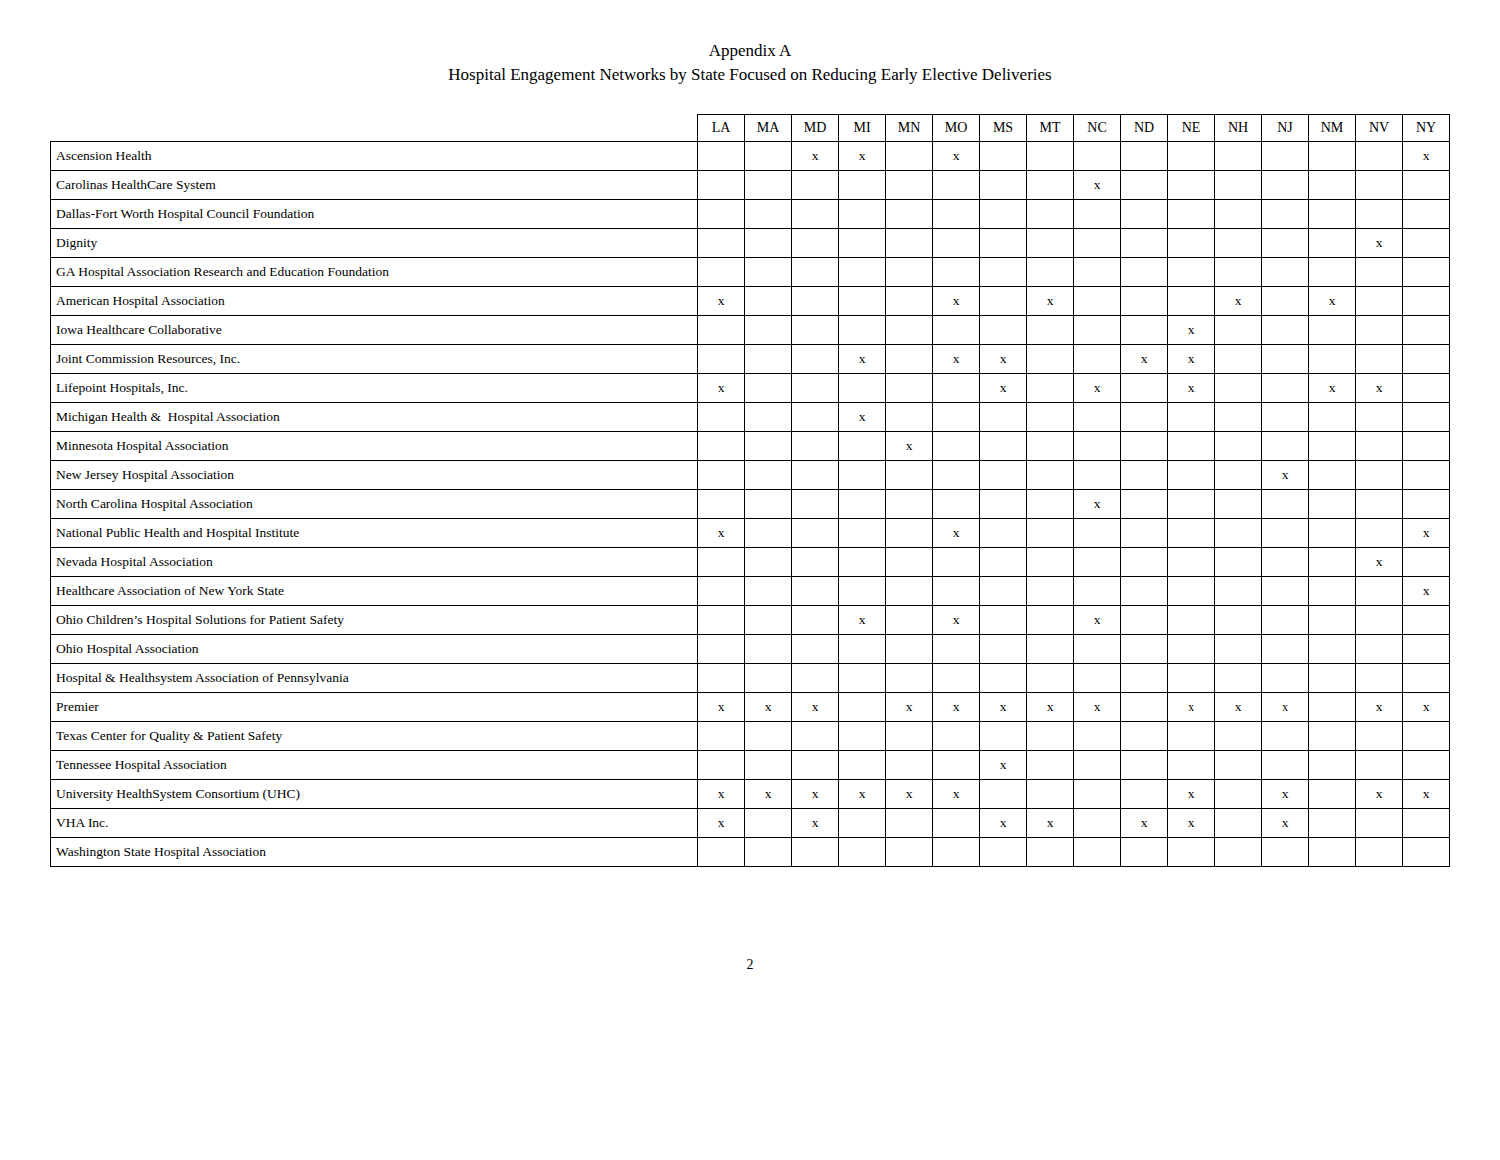Appendix A
Hospital Engagement Networks by State Focused on Reducing Early Elective Deliveries
| | LA | MA | MD | MI | MN | MO | MS | MT | NC | ND | NE | NH | NJ | NM | NV | NY |
| --- | --- | --- | --- | --- | --- | --- | --- | --- | --- | --- | --- | --- | --- | --- | --- | --- |
| Ascension Health | | | x | x | | x | | | | | | | | | | x |
| Carolinas HealthCare System | | | | | | | | | x | | | | | | | |
| Dallas-Fort Worth Hospital Council Foundation | | | | | | | | | | | | | | | | |
| Dignity | | | | | | | | | | | | | | | x | |
| GA Hospital Association Research and Education Foundation | | | | | | | | | | | | | | | | |
| American Hospital Association | x | | | | | x | | x | | | | x | | x | | |
| Iowa Healthcare Collaborative | | | | | | | | | | | x | | | | | |
| Joint Commission Resources, Inc. | | | | x | | x | x | | | x | x | | | | | |
| Lifepoint Hospitals, Inc. | x | | | | | | x | | x | | x | | | x | x | |
| Michigan Health & Hospital Association | | | | x | | | | | | | | | | | | |
| Minnesota Hospital Association | | | | | x | | | | | | | | | | | |
| New Jersey Hospital Association | | | | | | | | | | | | | x | | | |
| North Carolina Hospital Association | | | | | | | | | x | | | | | | | |
| National Public Health and Hospital Institute | x | | | | | x | | | | | | | | | | x |
| Nevada Hospital Association | | | | | | | | | | | | | | | x | |
| Healthcare Association of New York State | | | | | | | | | | | | | | | | x |
| Ohio Children’s Hospital Solutions for Patient Safety | | | | x | | x | | | x | | | | | | | |
| Ohio Hospital Association | | | | | | | | | | | | | | | | |
| Hospital & Healthsystem Association of Pennsylvania | | | | | | | | | | | | | | | | |
| Premier | x | x | x | | x | x | x | x | x | | x | x | x | | x | x |
| Texas Center for Quality & Patient Safety | | | | | | | | | | | | | | | | |
| Tennessee Hospital Association | | | | | | | x | | | | | | | | | |
| University HealthSystem Consortium (UHC) | x | x | x | x | x | x | | | | | x | | x | | x | x |
| VHA Inc. | x | | x | | | | x | x | | x | x | | x | | | |
| Washington State Hospital Association | | | | | | | | | | | | | | | | |
2